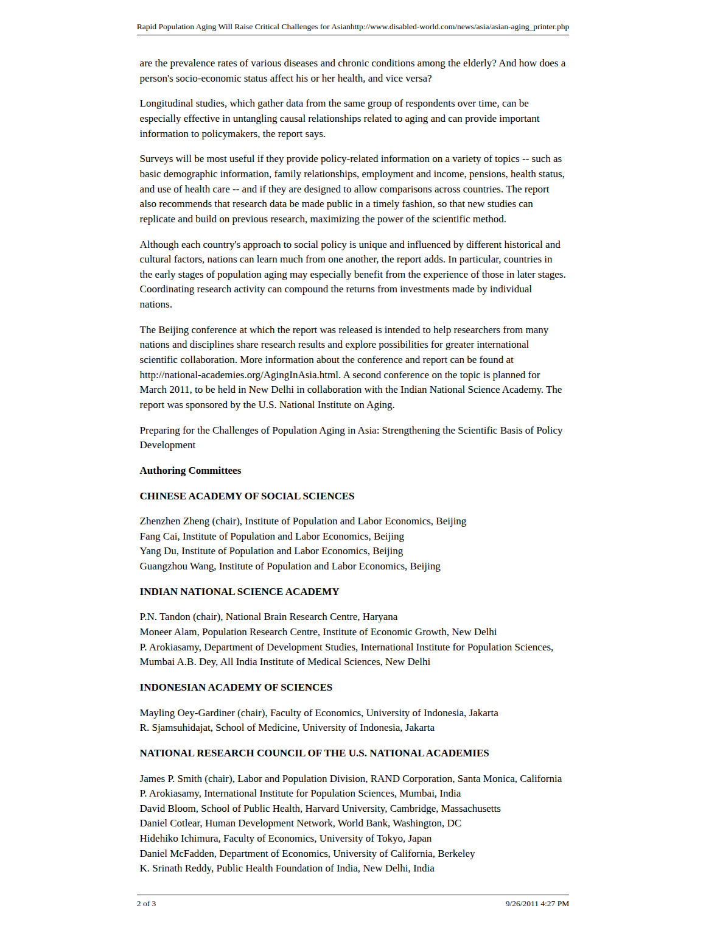Rapid Population Aging Will Raise Critical Challenges for Asian Gover...
http://www.disabled-world.com/news/asia/asian-aging_printer.php
are the prevalence rates of various diseases and chronic conditions among the elderly? And how does a person's socio-economic status affect his or her health, and vice versa?
Longitudinal studies, which gather data from the same group of respondents over time, can be especially effective in untangling causal relationships related to aging and can provide important information to policymakers, the report says.
Surveys will be most useful if they provide policy-related information on a variety of topics -- such as basic demographic information, family relationships, employment and income, pensions, health status, and use of health care -- and if they are designed to allow comparisons across countries. The report also recommends that research data be made public in a timely fashion, so that new studies can replicate and build on previous research, maximizing the power of the scientific method.
Although each country's approach to social policy is unique and influenced by different historical and cultural factors, nations can learn much from one another, the report adds. In particular, countries in the early stages of population aging may especially benefit from the experience of those in later stages. Coordinating research activity can compound the returns from investments made by individual nations.
The Beijing conference at which the report was released is intended to help researchers from many nations and disciplines share research results and explore possibilities for greater international scientific collaboration. More information about the conference and report can be found at http://national-academies.org/AgingInAsia.html. A second conference on the topic is planned for March 2011, to be held in New Delhi in collaboration with the Indian National Science Academy. The report was sponsored by the U.S. National Institute on Aging.
Preparing for the Challenges of Population Aging in Asia: Strengthening the Scientific Basis of Policy Development
Authoring Committees
CHINESE ACADEMY OF SOCIAL SCIENCES
Zhenzhen Zheng (chair), Institute of Population and Labor Economics, Beijing
Fang Cai, Institute of Population and Labor Economics, Beijing
Yang Du, Institute of Population and Labor Economics, Beijing
Guangzhou Wang, Institute of Population and Labor Economics, Beijing
INDIAN NATIONAL SCIENCE ACADEMY
P.N. Tandon (chair), National Brain Research Centre, Haryana
Moneer Alam, Population Research Centre, Institute of Economic Growth, New Delhi
P. Arokiasamy, Department of Development Studies, International Institute for Population Sciences, Mumbai A.B. Dey, All India Institute of Medical Sciences, New Delhi
INDONESIAN ACADEMY OF SCIENCES
Mayling Oey-Gardiner (chair), Faculty of Economics, University of Indonesia, Jakarta
R. Sjamsuhidajat, School of Medicine, University of Indonesia, Jakarta
NATIONAL RESEARCH COUNCIL OF THE U.S. NATIONAL ACADEMIES
James P. Smith (chair), Labor and Population Division, RAND Corporation, Santa Monica, California
P. Arokiasamy, International Institute for Population Sciences, Mumbai, India
David Bloom, School of Public Health, Harvard University, Cambridge, Massachusetts
Daniel Cotlear, Human Development Network, World Bank, Washington, DC
Hidehiko Ichimura, Faculty of Economics, University of Tokyo, Japan
Daniel McFadden, Department of Economics, University of California, Berkeley
K. Srinath Reddy, Public Health Foundation of India, New Delhi, India
2 of 3
9/26/2011 4:27 PM